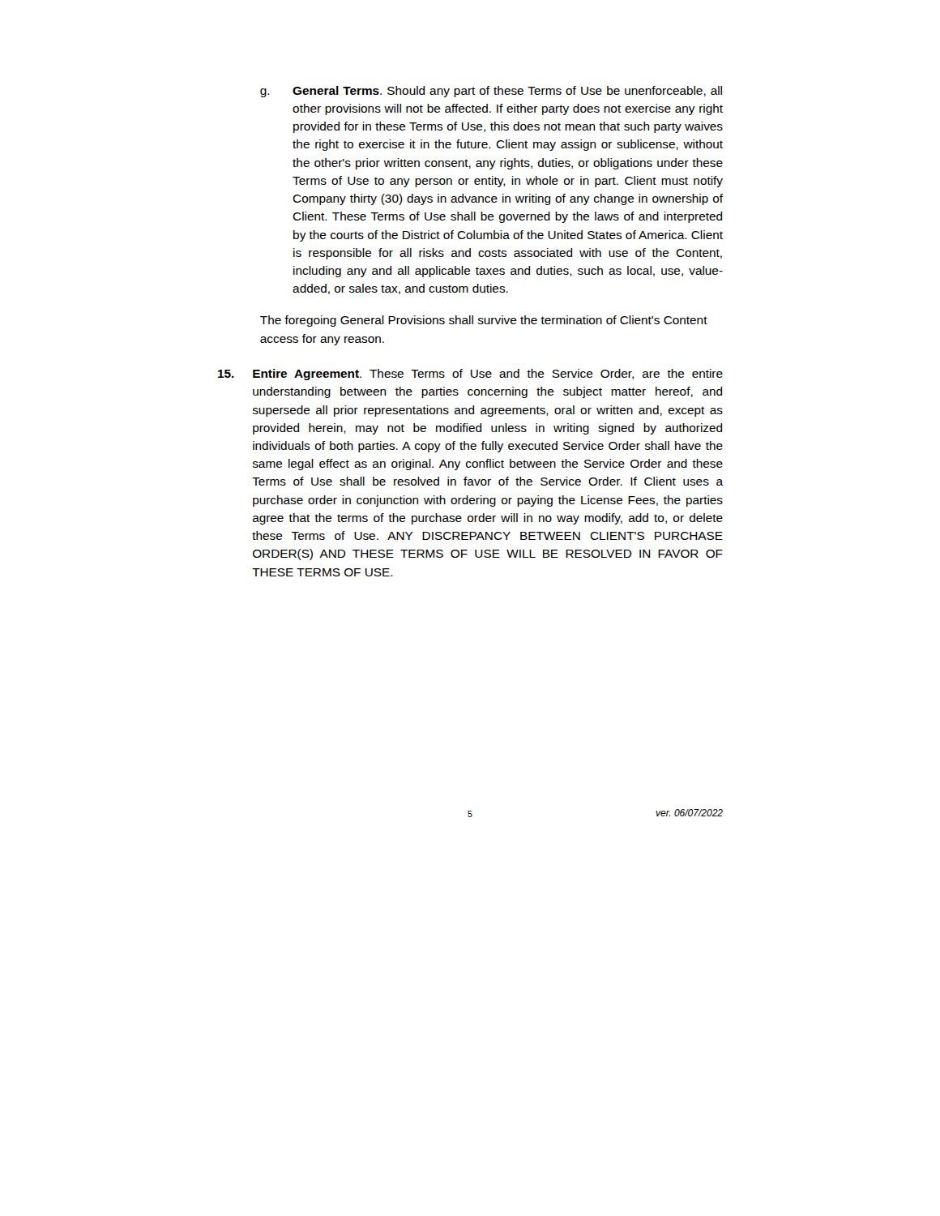g.
General Terms. Should any part of these Terms of Use be unenforceable, all other provisions will not be affected. If either party does not exercise any right provided for in these Terms of Use, this does not mean that such party waives the right to exercise it in the future. Client may assign or sublicense, without the other's prior written consent, any rights, duties, or obligations under these Terms of Use to any person or entity, in whole or in part. Client must notify Company thirty (30) days in advance in writing of any change in ownership of Client. These Terms of Use shall be governed by the laws of and interpreted by the courts of the District of Columbia of the United States of America. Client is responsible for all risks and costs associated with use of the Content, including any and all applicable taxes and duties, such as local, use, value-added, or sales tax, and custom duties.
The foregoing General Provisions shall survive the termination of Client's Content access for any reason.
15.
Entire Agreement. These Terms of Use and the Service Order, are the entire understanding between the parties concerning the subject matter hereof, and supersede all prior representations and agreements, oral or written and, except as provided herein, may not be modified unless in writing signed by authorized individuals of both parties. A copy of the fully executed Service Order shall have the same legal effect as an original. Any conflict between the Service Order and these Terms of Use shall be resolved in favor of the Service Order. If Client uses a purchase order in conjunction with ordering or paying the License Fees, the parties agree that the terms of the purchase order will in no way modify, add to, or delete these Terms of Use. ANY DISCREPANCY BETWEEN CLIENT'S PURCHASE ORDER(S) AND THESE TERMS OF USE WILL BE RESOLVED IN FAVOR OF THESE TERMS OF USE.
5
ver. 06/07/2022